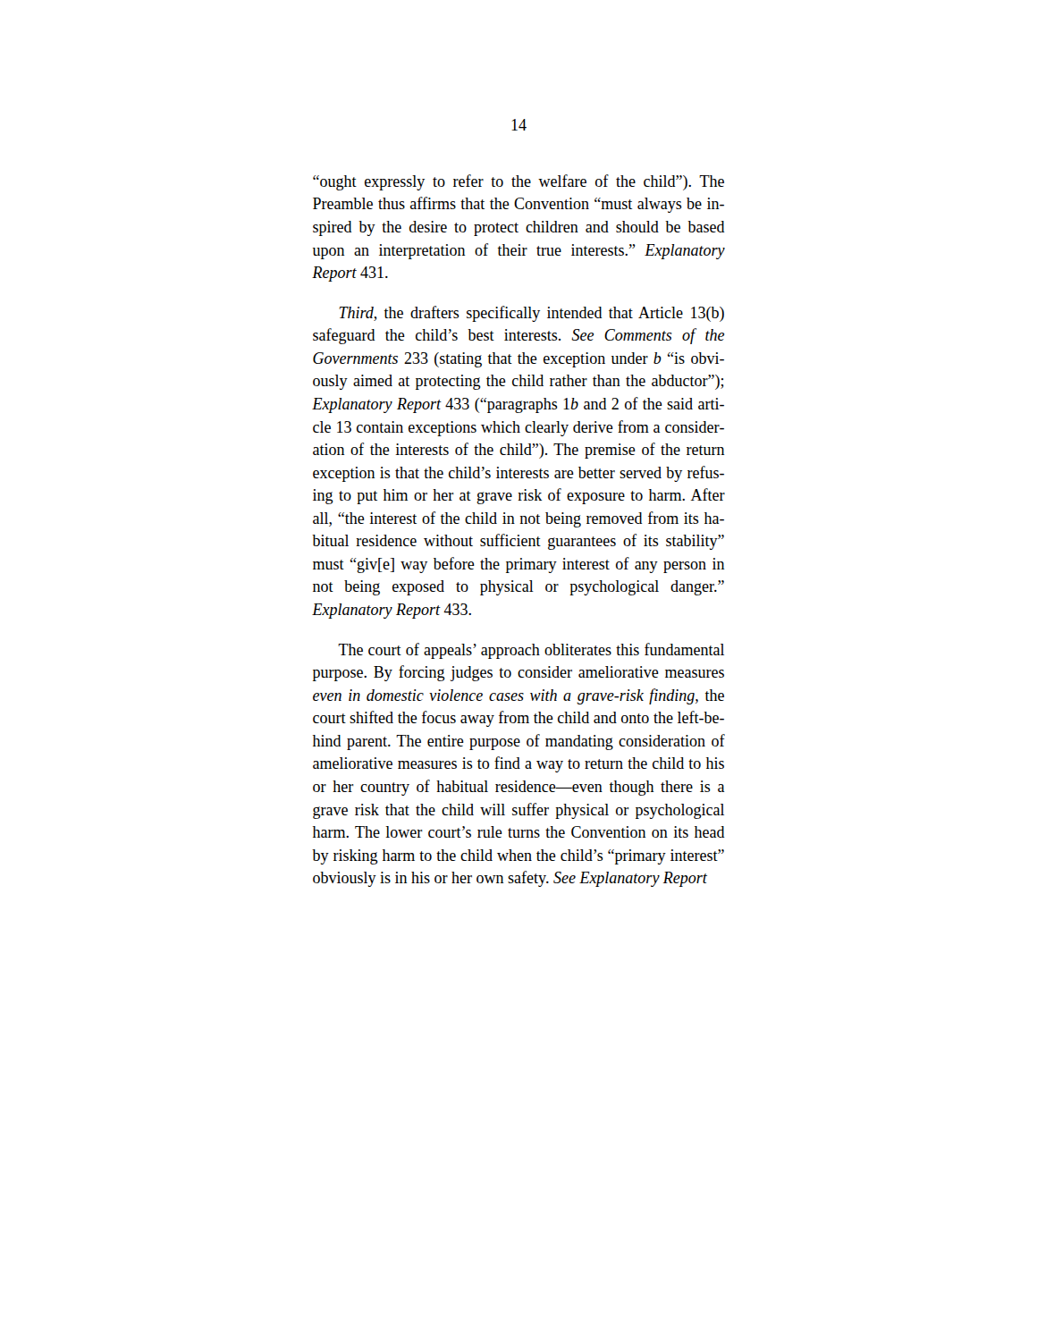14
“ought expressly to refer to the welfare of the child”). The Preamble thus affirms that the Convention “must always be inspired by the desire to protect children and should be based upon an interpretation of their true interests.” Explanatory Report 431.
Third, the drafters specifically intended that Article 13(b) safeguard the child’s best interests. See Comments of the Governments 233 (stating that the exception under b “is obviously aimed at protecting the child rather than the abductor”); Explanatory Report 433 (“paragraphs 1b and 2 of the said article 13 contain exceptions which clearly derive from a consideration of the interests of the child”). The premise of the return exception is that the child’s interests are better served by refusing to put him or her at grave risk of exposure to harm. After all, “the interest of the child in not being removed from its habitual residence without sufficient guarantees of its stability” must “giv[e] way before the primary interest of any person in not being exposed to physical or psychological danger.” Explanatory Report 433.
The court of appeals’ approach obliterates this fundamental purpose. By forcing judges to consider ameliorative measures even in domestic violence cases with a grave-risk finding, the court shifted the focus away from the child and onto the left-behind parent. The entire purpose of mandating consideration of ameliorative measures is to find a way to return the child to his or her country of habitual residence—even though there is a grave risk that the child will suffer physical or psychological harm. The lower court’s rule turns the Convention on its head by risking harm to the child when the child’s “primary interest” obviously is in his or her own safety. See Explanatory Report